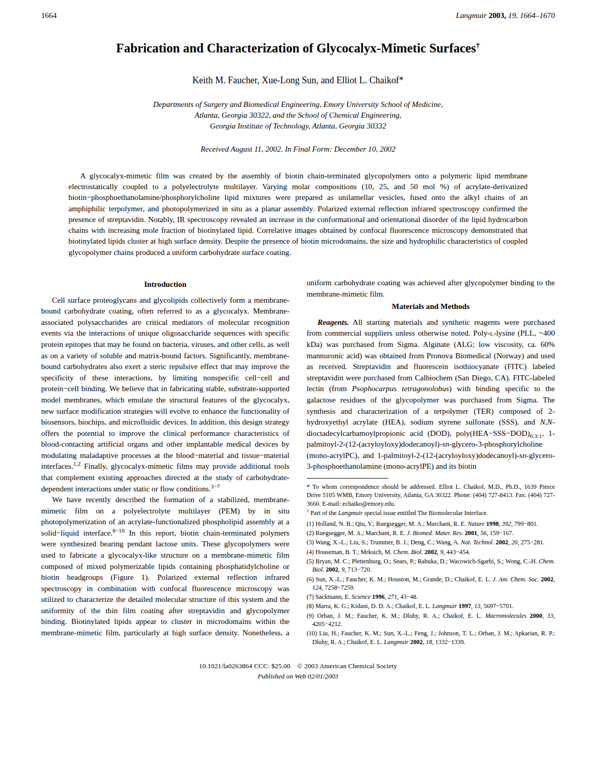1664 Langmuir 2003, 19, 1664–1670
Fabrication and Characterization of Glycocalyx-Mimetic Surfaces†
Keith M. Faucher, Xue-Long Sun, and Elliot L. Chaikof*
Departments of Surgery and Biomedical Engineering, Emory University School of Medicine,
Atlanta, Georgia 30322, and the School of Chemical Engineering,
Georgia Institute of Technology, Atlanta, Georgia 30332
Received August 11, 2002. In Final Form: December 10, 2002
A glycocalyx-mimetic film was created by the assembly of biotin chain-terminated glycopolymers onto a polymeric lipid membrane electrostatically coupled to a polyelectrolyte multilayer. Varying molar compositions (10, 25, and 50 mol %) of acrylate-derivatized biotin−phosphoethanolamine/phosphorylcholine lipid mixtures were prepared as unilamellar vesicles, fused onto the alkyl chains of an amphiphilic terpolymer, and photopolymerized in situ as a planar assembly. Polarized external reflection infrared spectroscopy confirmed the presence of streptavidin. Notably, IR spectroscopy revealed an increase in the conformational and orientational disorder of the lipid hydrocarbon chains with increasing mole fraction of biotinylated lipid. Correlative images obtained by confocal fluorescence microscopy demonstrated that biotinylated lipids cluster at high surface density. Despite the presence of biotin microdomains, the size and hydrophilic characteristics of coupled glycopolymer chains produced a uniform carbohydrate surface coating.
Introduction
Cell surface proteoglycans and glycolipids collectively form a membrane-bound carbohydrate coating, often referred to as a glycocalyx. Membrane-associated polysaccharides are critical mediators of molecular recognition events via the interactions of unique oligosaccharide sequences with specific protein epitopes that may be found on bacteria, viruses, and other cells, as well as on a variety of soluble and matrix-bound factors. Significantly, membrane-bound carbohydrates also exert a steric repulsive effect that may improve the specificity of these interactions, by limiting nonspecific cell−cell and protein−cell binding. We believe that in fabricating stable, substrate-supported model membranes, which emulate the structural features of the glycocalyx, new surface modification strategies will evolve to enhance the functionality of biosensors, biochips, and microfluidic devices. In addition, this design strategy offers the potential to improve the clinical performance characteristics of blood-contacting artificial organs and other implantable medical devices by modulating maladaptive processes at the blood−material and tissue−material interfaces.1,2 Finally, glycocalyx-mimetic films may provide additional tools that complement existing approaches directed at the study of carbohydrate-dependent interactions under static or flow conditions.3−7
We have recently described the formation of a stabilized, membrane-mimetic film on a polyelectrolyte multilayer (PEM) by in situ photopolymerization of an acrylate-functionalized phospholipid assembly at a solid−liquid interface.8−10 In this report, biotin chain-terminated polymers were synthesized bearing pendant lactose units. These glycopolymers were used to fabricate a glycocalyx-like structure on a membrane-mimetic film composed of mixed polymerizable lipids containing phosphatidylcholine or biotin headgroups (Figure 1). Polarized external reflection infrared spectroscopy in combination with confocal fluorescence microscopy was utilized to characterize the detailed molecular structure of this system and the uniformity of the thin film coating after streptavidin and glycopolymer binding. Biotinylated lipids appear to cluster in microdomains within the membrane-mimetic film, particularly at high surface density. Nonetheless, a uniform carbohydrate coating was achieved after glycopolymer binding to the membrane-mimetic film.
Materials and Methods
Reagents. All starting materials and synthetic reagents were purchased from commercial suppliers unless otherwise noted. Poly-l-lysine (PLL, ~400 kDa) was purchased from Sigma. Alginate (ALG; low viscosity, ca. 60% mannuronic acid) was obtained from Pronova Biomedical (Norway) and used as received. Streptavidin and fluorescein isothiocyanate (FITC) labeled streptavidin were purchased from Calbiochem (San Diego, CA). FITC-labeled lectin (from Psophocarpus tetragonolobus) with binding specific to the galactose residues of the glycopolymer was purchased from Sigma. The synthesis and characterization of a terpolymer (TER) composed of 2-hydroxyethyl acrylate (HEA), sodium styrene sulfonate (SSS), and N,N-dioctadecylcarbamoylpropionic acid (DOD), poly(HEA−SSS−DOD)6:3:1, 1-palmitoyl-2-(12-(acryloyloxy)dodecanoyl)-sn-glycero-3-phosphorylcholine (mono-acrylPC), and 1-palmitoyl-2-(12-(acryloyloxy)dodecanoyl)-sn-glycero-3-phosphoethanolamine (mono-acrylPE) and its biotin
* To whom correspondence should be addressed. Elliot L. Chaikof, M.D., Ph.D., 1639 Pierce Drive 5105 WMB, Emory University, Atlanta, GA 30322. Phone: (404) 727-8413. Fax: (404) 727-3660. E-mail: echaiko@emory.edu.
† Part of the Langmuir special issue entitled The Biomolecular Interface.
(1) Holland, N. B.; Qiu, Y.; Ruegsegger, M. A.; Marchant, R. E. Nature 1998, 392, 799−801.
(2) Ruegsegger, M. A.; Marchant, R. E. J. Biomed. Mater. Res. 2001, 56, 159−167.
(3) Wang, X.-L.; Liu, S.; Trummer, B. J.; Deng, C.; Wang, A. Nat. Technol. 2002, 20, 275−281.
(4) Houseman, B. T.; Mrksich, M. Chem. Biol. 2002, 9, 443−454.
(5) Bryan, M. C.; Plettenburg, O.; Sears, P.; Rabuka, D.; Wacowich-Sgarbi, S.; Wong, C.-H. Chem. Biol. 2002, 9, 713−720.
(6) Sun, X.-L.; Faucher, K. M.; Houston, M.; Grande, D.; Chaikof, E. L. J. Am. Chem. Soc. 2002, 124, 7258−7259.
(7) Sackmann, E. Science 1996, 271, 43−48.
(8) Marra, K. G.; Kidani, D. D. A.; Chaikof, E. L. Langmuir 1997, 13, 5697−5701.
(9) Orban, J. M.; Faucher, K. M.; Dluhy, R. A.; Chaikof, E. L. Macromolecules 2000, 33, 4205−4212.
(10) Liu, H.; Faucher, K. M.; Sun, X.-L.; Feng, J.; Johnson, T. L.; Orban, J. M.; Apkarian, R. P.; Dluhy, R. A.; Chaikof, E. L. Langmuir 2002, 18, 1332−1339.
10.1021/la0263864 CCC: $25.00 © 2003 American Chemical Society
Published on Web 02/01/2003